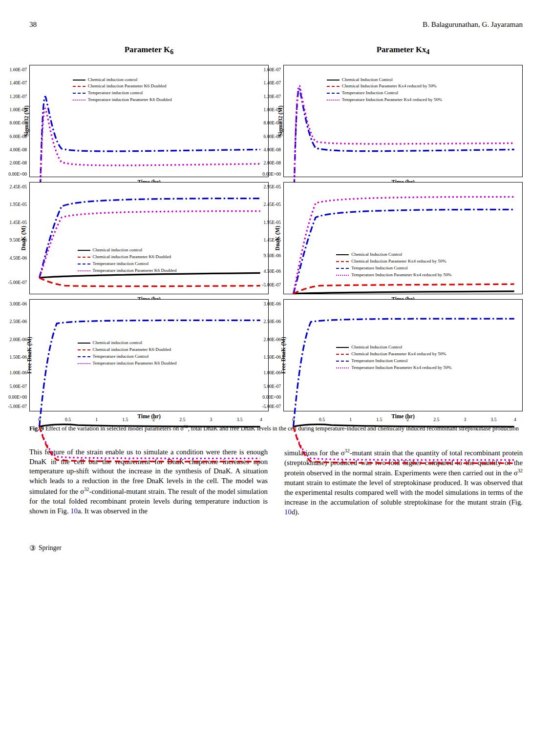38 B. Balagurunathan, G. Jayaraman
Parameter K6
Parameter Kx4
Sigma32 (M) Time (hr)
1.60E-07 1.40E-07 1.20E-07 1.00E-07 8.00E-08 6.00E-08 4.00E-08 2.00E-08 0.00E+00
0 0.5 1 1.5 2 2.5 3 3.5
Chemical induction control
Chemical induction Parameter K6 Doubled
Temperature induction control
Temperature induction Parameter K6 Doubled
Sigma32 (M) Time (hr)
1.60E-07 1.40E-07 1.20E-07 1.00E-07 8.00E-08 6.00E-08 4.00E-08 2.00E-08 0.00E+00
0 0.5 1 1.5 2 2.5 3 3.5
Chemical Induction Control
Chemical Induction Parameter Kx4 reduced by 50%
Temperature Induction Control
Temperature Induction Parameter Kx4 reduced by 50%
DnaK (M) Time (hr)
2.45E-05 1.95E-05 1.45E-05 9.50E-06 4.50E-06 -5.00E-07
0 0.5 1 1.5 2 2.5 3 3.5 4
Chemical induction control
Chemical induction Parameter K6 Doubled
Temperature induction Control
Temperature induction Parameter K6 Doubled
DnaK (M) Time (hr)
2.95E-05 2.45E-05 1.95E-05 1.45E-05 9.50E-06 4.50E-06 -5.00E-07
0 0.5 1 1.5 2 2.5 3 3.5 4
Chemical Induction Control
Chemical Induction Parameter Kx4 reduced by 50%
Temperature Induction Control
Temperature Induction Parameter Kx4 reduced by 50%
Free DnaK (M) Time (hr)
3.00E-06 2.50E-06 2.00E-06 1.50E-06 1.00E-06 5.00E-07 0.00E+00 -5.00E-07
0 0.5 1 1.5 2 2.5 3 3.5 4
Chemical induction control
Chemical induction Parameter K6 Doubled
Temperature induction Control
Temperature induction Parameter K6 Doubled
Free DnaK (M) Time (hr)
3.00E-06 2.50E-06 2.00E-06 1.50E-06 1.00E-06 5.00E-07 0.00E+00 -5.00E-07
0 0.5 1 1.5 2 2.5 3 3.5 4
Chemical Induction Control
Chemical Induction Parameter Kx4 reduced by 50%
Temperature Induction Control
Temperature Induction Parameter Kx4 reduced by 50%
Fig. 9 Effect of the variation in selected model parameters on σ32, total DnaK and free DnaK levels in the cell during temperature-induced and chemically induced recombinant streptokinase production
This feature of the strain enable us to simulate a condition were there is enough DnaK in the cell but the requirement for DnaK chaperone increases upon temperature up-shift without the increase in the synthesis of DnaK. A situation which leads to a reduction in the free DnaK levels in the cell. The model was simulated for the σ32-conditional-mutant strain. The result of the model simulation for the total folded recombinant protein levels during temperature induction is shown in Fig. 10a. It was observed in the
simulations for the σ32-mutant strain that the quantity of total recombinant protein (streptokinase) produced was two-fold higher compared to the quantity of the protein observed in the normal strain. Experiments were then carried out in the σ32 mutant strain to estimate the level of streptokinase produced. It was observed that the experimental results compared well with the model simulations in terms of the increase in the accumulation of soluble streptokinase for the mutant strain (Fig. 10d).
③ Springer